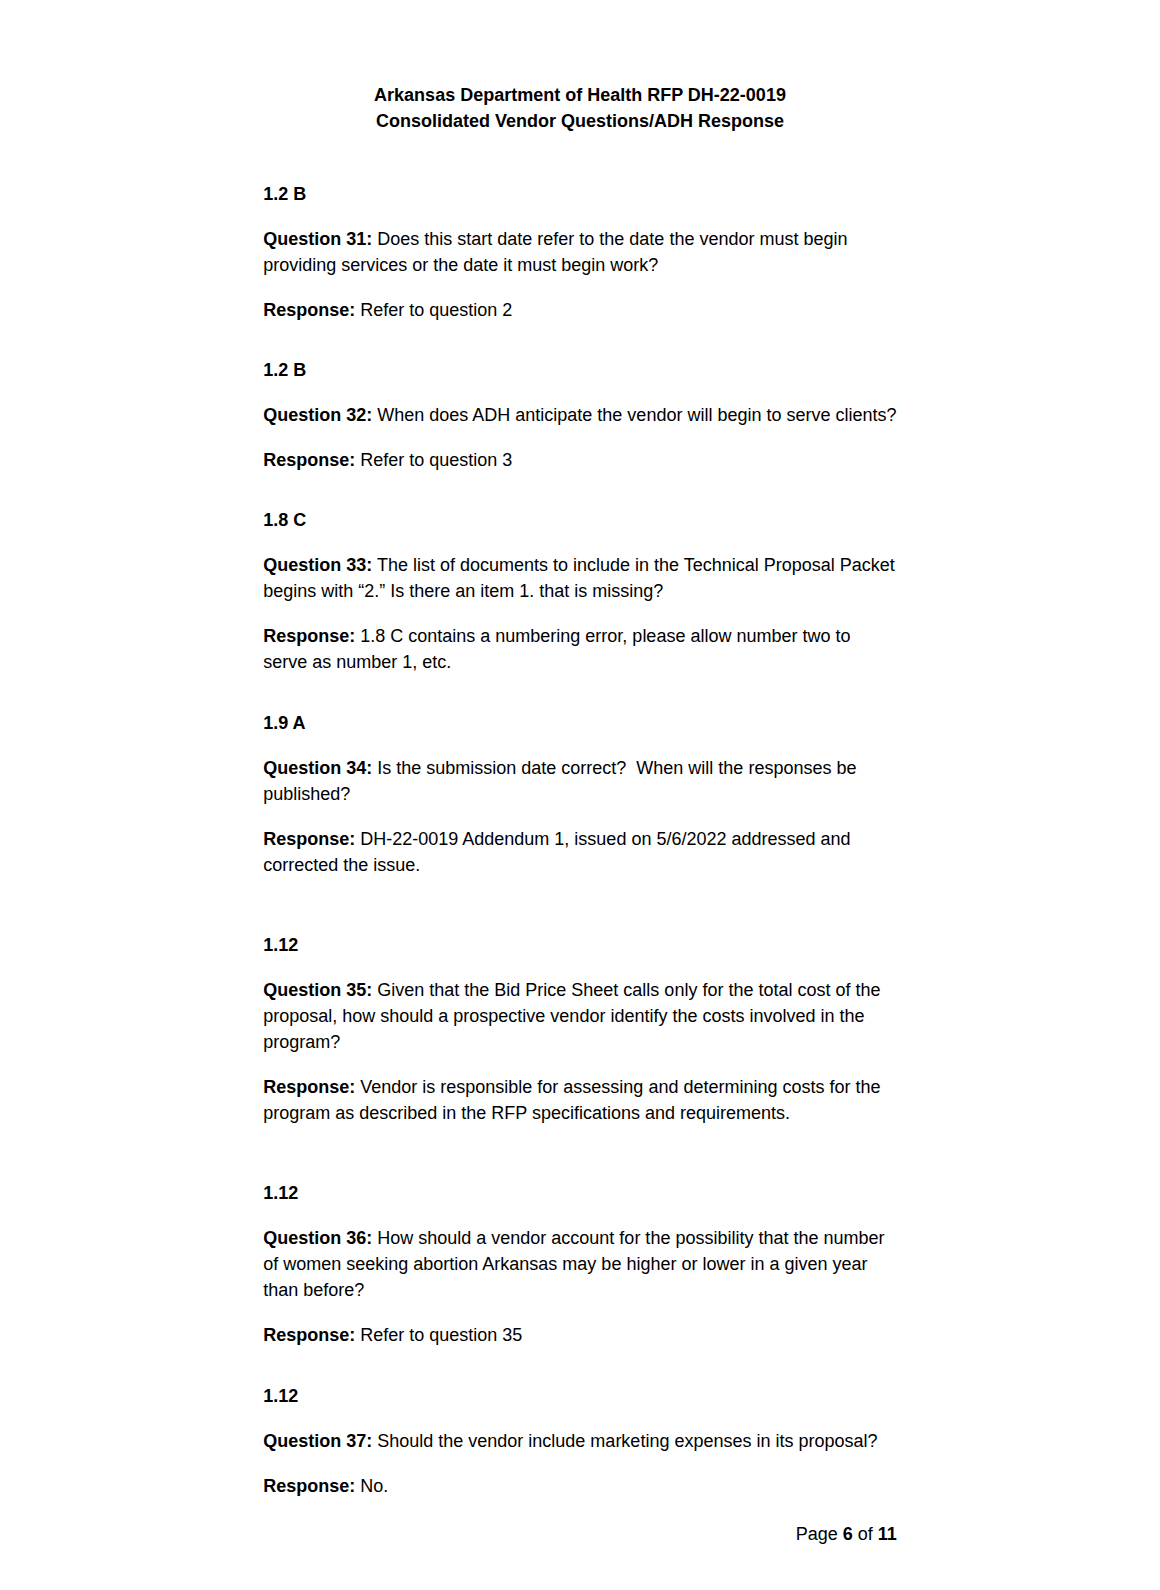Arkansas Department of Health RFP DH-22-0019 Consolidated Vendor Questions/ADH Response
1.2 B
Question 31: Does this start date refer to the date the vendor must begin providing services or the date it must begin work?
Response: Refer to question 2
1.2 B
Question 32: When does ADH anticipate the vendor will begin to serve clients?
Response: Refer to question 3
1.8 C
Question 33: The list of documents to include in the Technical Proposal Packet begins with “2.” Is there an item 1. that is missing?
Response: 1.8 C contains a numbering error, please allow number two to serve as number 1, etc.
1.9 A
Question 34: Is the submission date correct? When will the responses be published?
Response: DH-22-0019 Addendum 1, issued on 5/6/2022 addressed and corrected the issue.
1.12
Question 35: Given that the Bid Price Sheet calls only for the total cost of the proposal, how should a prospective vendor identify the costs involved in the program?
Response: Vendor is responsible for assessing and determining costs for the program as described in the RFP specifications and requirements.
1.12
Question 36: How should a vendor account for the possibility that the number of women seeking abortion Arkansas may be higher or lower in a given year than before?
Response: Refer to question 35
1.12
Question 37: Should the vendor include marketing expenses in its proposal?
Response: No.
Page 6 of 11